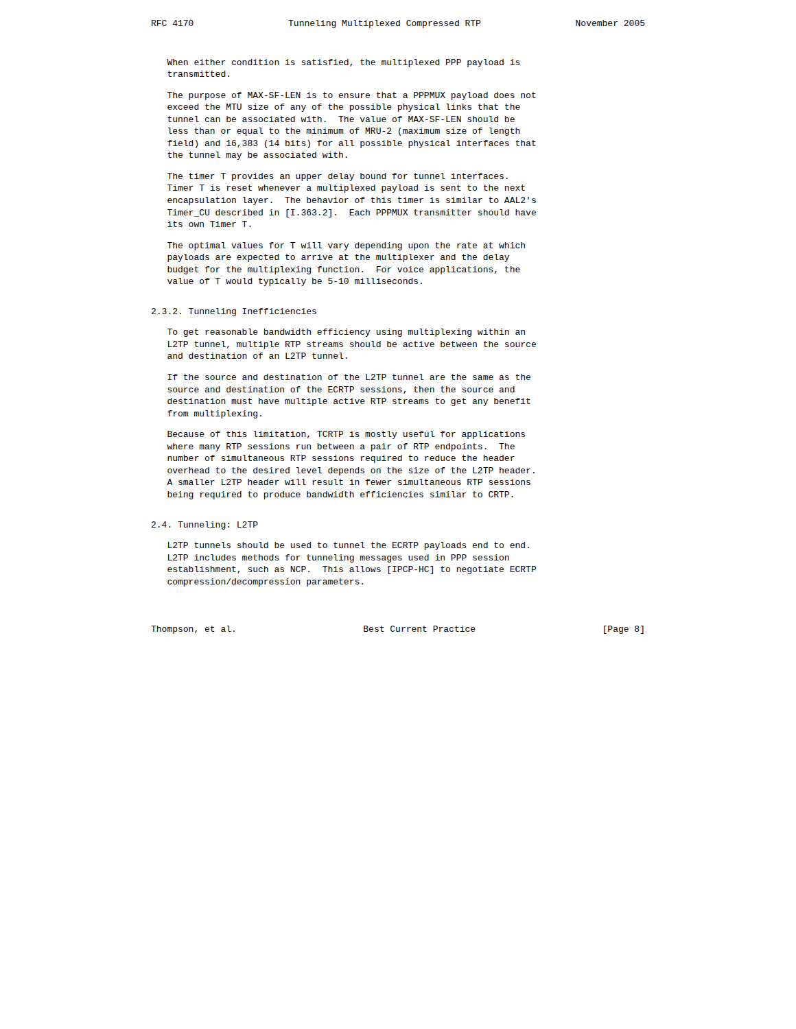RFC 4170 Tunneling Multiplexed Compressed RTP November 2005
When either condition is satisfied, the multiplexed PPP payload is transmitted.
The purpose of MAX-SF-LEN is to ensure that a PPPMUX payload does not exceed the MTU size of any of the possible physical links that the tunnel can be associated with. The value of MAX-SF-LEN should be less than or equal to the minimum of MRU-2 (maximum size of length field) and 16,383 (14 bits) for all possible physical interfaces that the tunnel may be associated with.
The timer T provides an upper delay bound for tunnel interfaces. Timer T is reset whenever a multiplexed payload is sent to the next encapsulation layer. The behavior of this timer is similar to AAL2's Timer_CU described in [I.363.2]. Each PPPMUX transmitter should have its own Timer T.
The optimal values for T will vary depending upon the rate at which payloads are expected to arrive at the multiplexer and the delay budget for the multiplexing function. For voice applications, the value of T would typically be 5-10 milliseconds.
2.3.2. Tunneling Inefficiencies
To get reasonable bandwidth efficiency using multiplexing within an L2TP tunnel, multiple RTP streams should be active between the source and destination of an L2TP tunnel.
If the source and destination of the L2TP tunnel are the same as the source and destination of the ECRTP sessions, then the source and destination must have multiple active RTP streams to get any benefit from multiplexing.
Because of this limitation, TCRTP is mostly useful for applications where many RTP sessions run between a pair of RTP endpoints. The number of simultaneous RTP sessions required to reduce the header overhead to the desired level depends on the size of the L2TP header. A smaller L2TP header will result in fewer simultaneous RTP sessions being required to produce bandwidth efficiencies similar to CRTP.
2.4. Tunneling: L2TP
L2TP tunnels should be used to tunnel the ECRTP payloads end to end. L2TP includes methods for tunneling messages used in PPP session establishment, such as NCP. This allows [IPCP-HC] to negotiate ECRTP compression/decompression parameters.
Thompson, et al. Best Current Practice [Page 8]